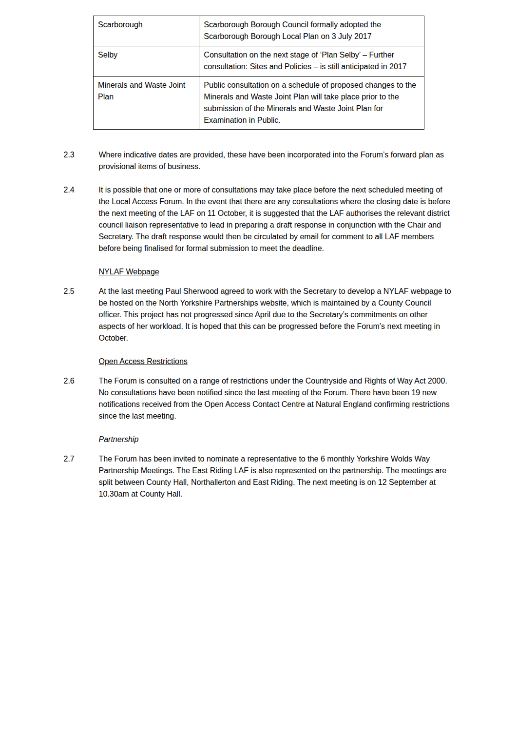| Scarborough | Scarborough Borough Council formally adopted the Scarborough Borough Local Plan on 3 July 2017 |
| Selby | Consultation on the next stage of ‘Plan Selby’ – Further consultation: Sites and Policies – is still anticipated in 2017 |
| Minerals and Waste Joint Plan | Public consultation on a schedule of proposed changes to the Minerals and Waste Joint Plan will take place prior to the submission of the Minerals and Waste Joint Plan for Examination in Public. |
2.3
Where indicative dates are provided, these have been incorporated into the Forum’s forward plan as provisional items of business.
2.4
It is possible that one or more of consultations may take place before the next scheduled meeting of the Local Access Forum. In the event that there are any consultations where the closing date is before the next meeting of the LAF on 11 October, it is suggested that the LAF authorises the relevant district council liaison representative to lead in preparing a draft response in conjunction with the Chair and Secretary. The draft response would then be circulated by email for comment to all LAF members before being finalised for formal submission to meet the deadline.
NYLAF Webpage
2.5
At the last meeting Paul Sherwood agreed to work with the Secretary to develop a NYLAF webpage to be hosted on the North Yorkshire Partnerships website, which is maintained by a County Council officer. This project has not progressed since April due to the Secretary’s commitments on other aspects of her workload. It is hoped that this can be progressed before the Forum’s next meeting in October.
Open Access Restrictions
2.6
The Forum is consulted on a range of restrictions under the Countryside and Rights of Way Act 2000. No consultations have been notified since the last meeting of the Forum. There have been 19 new notifications received from the Open Access Contact Centre at Natural England confirming restrictions since the last meeting.
Partnership
2.7
The Forum has been invited to nominate a representative to the 6 monthly Yorkshire Wolds Way Partnership Meetings. The East Riding LAF is also represented on the partnership. The meetings are split between County Hall, Northallerton and East Riding. The next meeting is on 12 September at 10.30am at County Hall.